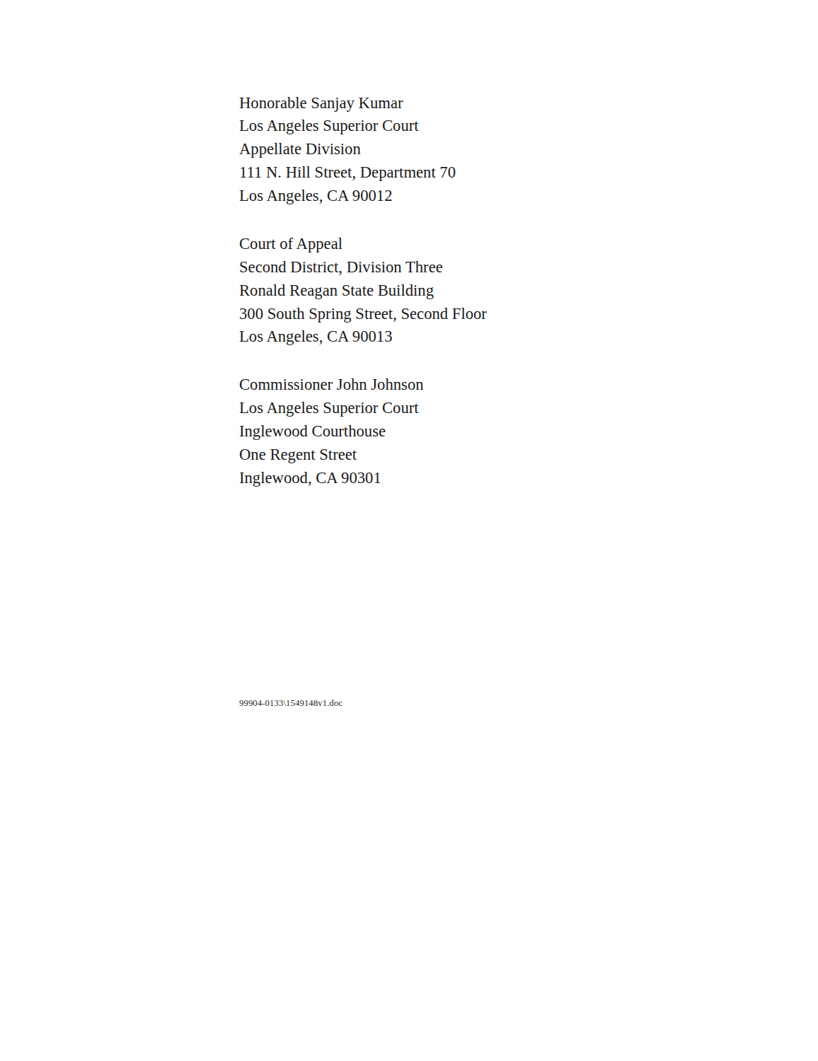Honorable Sanjay Kumar
Los Angeles Superior Court
Appellate Division
111 N. Hill Street, Department 70
Los Angeles, CA 90012
Court of Appeal
Second District, Division Three
Ronald Reagan State Building
300 South Spring Street, Second Floor
Los Angeles, CA 90013
Commissioner John Johnson
Los Angeles Superior Court
Inglewood Courthouse
One Regent Street
Inglewood, CA 90301
99904-0133\1549148v1.doc